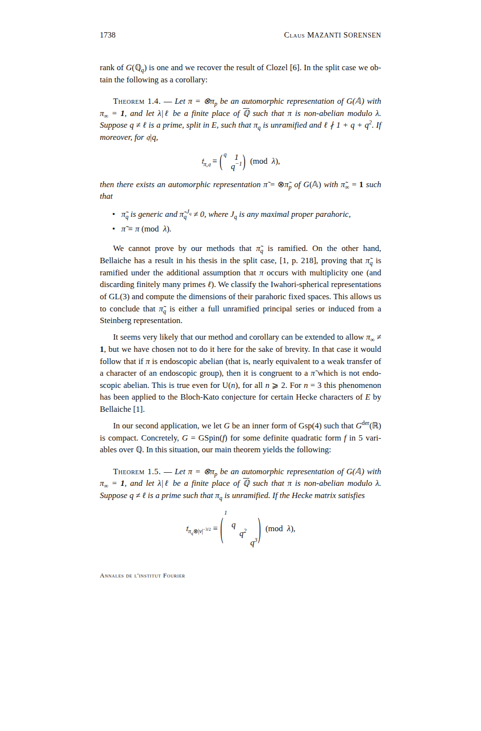1738 Claus MAZANTI SORENSEN
rank of G(ℚq) is one and we recover the result of Clozel [6]. In the split case we obtain the following as a corollary:
Theorem 1.4. — Let π = ⊗πp be an automorphic representation of G(𝔸) with π∞ = 1, and let λ|ℓ be a finite place of ℚ such that π is non-abelian modulo λ. Suppose q ≠ ℓ is a prime, split in E, such that πq is unramified and ℓ ∤ 1 + q + q2. If moreover, for 𝔮|q,
𝔱π,𝔮 ≡ ( q 1 0 q−1 ) (mod λ),
then there exists an automorphic representation π̃ = ⊗π̃p of G(𝔸) with π̃∞ = 1 such that
π̃q is generic and π̃qJq ≠ 0, where Jq is any maximal proper parahoric,
π̃ ≡ π (mod λ).
We cannot prove by our methods that π̃q is ramified. On the other hand, Bellaiche has a result in his thesis in the split case, [1, p. 218], proving that π̃q is ramified under the additional assumption that π occurs with multiplicity one (and discarding finitely many primes ℓ). We classify the Iwahori-spherical representations of GL(3) and compute the dimensions of their parahoric fixed spaces. This allows us to conclude that π̃q is either a full unramified principal series or induced from a Steinberg representation.
It seems very likely that our method and corollary can be extended to allow π∞ ≠ 1, but we have chosen not to do it here for the sake of brevity. In that case it would follow that if π is endoscopic abelian (that is, nearly equivalent to a weak transfer of a character of an endoscopic group), then it is congruent to a π̃ which is not endoscopic abelian. This is true even for U(n), for all n ⩾ 2. For n = 3 this phenomenon has been applied to the Bloch-Kato conjecture for certain Hecke characters of E by Bellaiche [1].
In our second application, we let G be an inner form of Gsp(4) such that Gder(ℝ) is compact. Concretely, G = GSpin(f) for some definite quadratic form f in 5 variables over ℚ. In this situation, our main theorem yields the following:
Theorem 1.5. — Let π = ⊗πp be an automorphic representation of G(𝔸) with π∞ = 1, and let λ|ℓ be a finite place of ℚ such that π is non-abelian modulo λ. Suppose q ≠ ℓ is a prime such that πq is unramified. If the Hecke matrix satisfies
𝔱πq⊗|ν|−3/2 ≡ ( 1 0 0 0 0 q 0 0 0 0 q2 0 0 0 0 q3 ) (mod λ),
Annales de l'institut Fourier